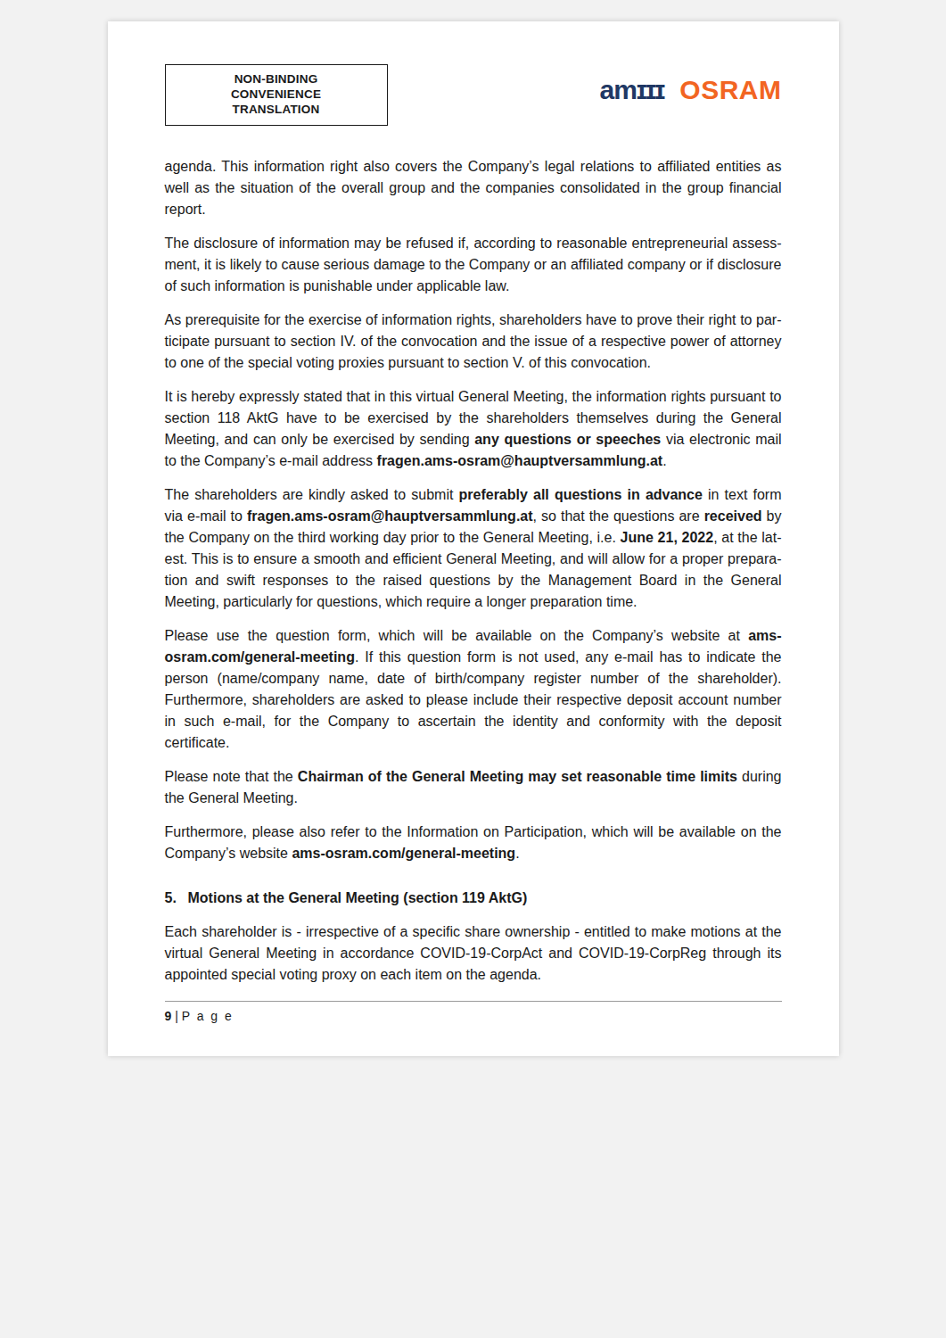Non-Binding
Convenience
Translation
amɪɪɪ OSRAM
agenda. This information right also covers the Company’s legal relations to affiliated entities as well as the situation of the overall group and the companies consolidated in the group financial report.
The disclosure of information may be refused if, according to reasonable entrepreneurial assessment, it is likely to cause serious damage to the Company or an affiliated company or if disclosure of such information is punishable under applicable law.
As prerequisite for the exercise of information rights, shareholders have to prove their right to participate pursuant to section IV. of the convocation and the issue of a respective power of attorney to one of the special voting proxies pursuant to section V. of this convocation.
It is hereby expressly stated that in this virtual General Meeting, the information rights pursuant to section 118 AktG have to be exercised by the shareholders themselves during the General Meeting, and can only be exercised by sending any questions or speeches via electronic mail to the Company’s e-mail address fragen.ams-osram@hauptversammlung.at.
The shareholders are kindly asked to submit preferably all questions in advance in text form via e-mail to fragen.ams-osram@hauptversammlung.at, so that the questions are received by the Company on the third working day prior to the General Meeting, i.e. June 21, 2022, at the latest. This is to ensure a smooth and efficient General Meeting, and will allow for a proper preparation and swift responses to the raised questions by the Management Board in the General Meeting, particularly for questions, which require a longer preparation time.
Please use the question form, which will be available on the Company’s website at ams-osram.com/general-meeting. If this question form is not used, any e-mail has to indicate the person (name/company name, date of birth/company register number of the shareholder). Furthermore, shareholders are asked to please include their respective deposit account number in such e-mail, for the Company to ascertain the identity and conformity with the deposit certificate.
Please note that the Chairman of the General Meeting may set reasonable time limits during the General Meeting.
Furthermore, please also refer to the Information on Participation, which will be available on the Company’s website ams-osram.com/general-meeting.
5. Motions at the General Meeting (section 119 AktG)
Each shareholder is - irrespective of a specific share ownership - entitled to make motions at the virtual General Meeting in accordance COVID-19-CorpAct and COVID-19-CorpReg through its appointed special voting proxy on each item on the agenda.
9 | P a g e